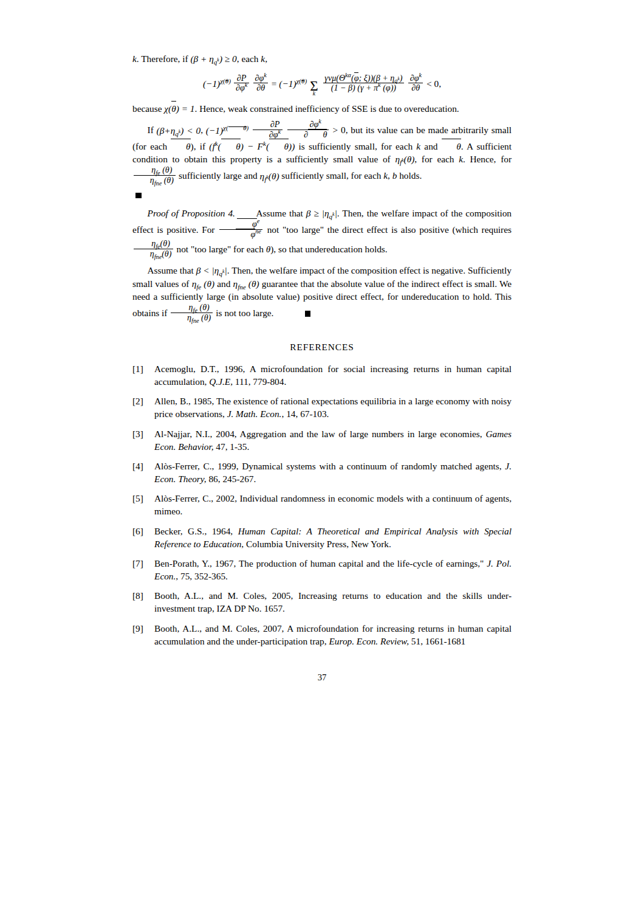k. Therefore, if (β + ηqk) ≥ 0, each k,
(−1)χ(θ) ∂P∂φk ∂φk∂θ = (−1)χ(θ) Σk γvμ(Θkα(φ; ξ))(β + ηqk) (1 − β) (γ + πk (φ)) ∂φk∂θ < 0,
because χ(θ) = 1. Hence, weak constrained inefficiency of SSE is due to overeducation.
If (β+ηqk) < 0, (−1)χ(θ) ∂P∂φk ∂φk∂θ > 0, but its value can be made arbitrarily small (for each θ), if (fk(θ) − Fk(θ)) is sufficiently small, for each k and θ. A sufficient condition to obtain this property is a sufficiently small value of ηfk(θ), for each k. Hence, for ηfe (θ) ηfne (θ) sufficiently large and ηfk(θ) sufficiently small, for each k, b holds.
Proof of Proposition 4. Assume that β ≥ |ηqk|. Then, the welfare impact of the composition effect is positive. For φe φne not "too large" the direct effect is also positive (which requires ηfe(θ) ηfne(θ) not "too large" for each θ), so that undereducation holds.
Assume that β < |ηqk|. Then, the welfare impact of the composition effect is negative. Sufficiently small values of ηfe (θ) and ηfne (θ) guarantee that the absolute value of the indirect effect is small. We need a sufficiently large (in absolute value) positive direct effect, for undereducation to hold. This obtains if ηfe (θ) ηfne (θ) is not too large.
REFERENCES
[1] Acemoglu, D.T., 1996, A microfoundation for social increasing returns in human capital accumulation, Q.J.E, 111, 779-804.
[2] Allen, B., 1985, The existence of rational expectations equilibria in a large economy with noisy price observations, J. Math. Econ., 14, 67-103.
[3] Al-Najjar, N.I., 2004, Aggregation and the law of large numbers in large economies, Games Econ. Behavior, 47, 1-35.
[4] Alòs-Ferrer, C., 1999, Dynamical systems with a continuum of randomly matched agents, J. Econ. Theory, 86, 245-267.
[5] Alòs-Ferrer, C., 2002, Individual randomness in economic models with a continuum of agents, mimeo.
[6] Becker, G.S., 1964, Human Capital: A Theoretical and Empirical Analysis with Special Reference to Education, Columbia University Press, New York.
[7] Ben-Porath, Y., 1967, The production of human capital and the life-cycle of earnings," J. Pol. Econ., 75, 352-365.
[8] Booth, A.L., and M. Coles, 2005, Increasing returns to education and the skills under-investment trap, IZA DP No. 1657.
[9] Booth, A.L., and M. Coles, 2007, A microfoundation for increasing returns in human capital accumulation and the under-participation trap, Europ. Econ. Review, 51, 1661-1681
37